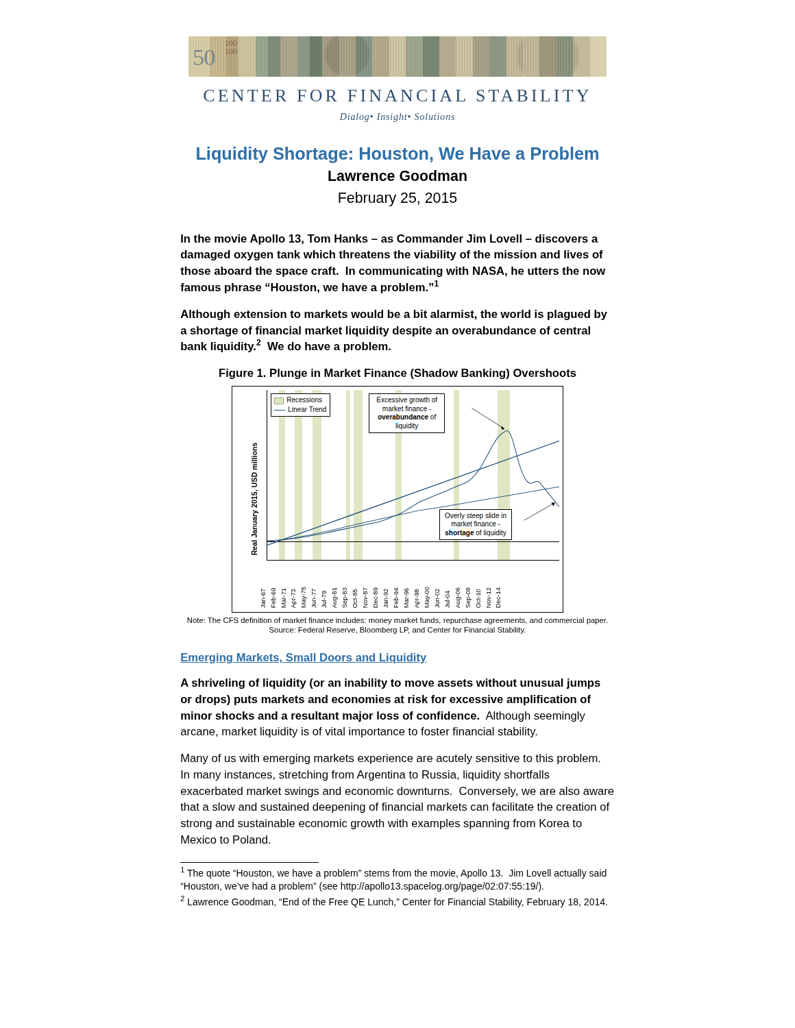50 100
100
CENTER FOR FINANCIAL STABILITY
Dialog• Insight• Solutions
Liquidity Shortage: Houston, We Have a Problem
Lawrence Goodman
February 25, 2015
In the movie Apollo 13, Tom Hanks – as Commander Jim Lovell – discovers a damaged oxygen tank which threatens the viability of the mission and lives of those aboard the space craft. In communicating with NASA, he utters the now famous phrase “Houston, we have a problem.”1
Although extension to markets would be a bit alarmist, the world is plagued by a shortage of financial market liquidity despite an overabundance of central bank liquidity.2 We do have a problem.
Figure 1. Plunge in Market Finance (Shadow Banking) Overshoots
Real January 2015, USD millions
8,000
7,000
6,000
5,000
4,000
3,000
2,000
1,000
0
-1,000
Recessions
Linear Trend
Excessive growth of market finance - overabundance of liquidity
Overly steep slide in market finance - shortage of liquidity
Jan-67 Feb-69 Mar-71 Apr-73 May-75 Jun-77 Jul-79 Aug-81 Sep-83 Oct-85 Nov-87 Dec-89 Jan-92 Feb-94 Mar-96 Apr-98 May-00 Jun-02 Jul-04 Aug-06 Sep-08 Oct-10 Nov-12 Dec-14
Note: The CFS definition of market finance includes: money market funds, repurchase agreements, and commercial paper.
Source: Federal Reserve, Bloomberg LP, and Center for Financial Stability.
Emerging Markets, Small Doors and Liquidity
A shriveling of liquidity (or an inability to move assets without unusual jumps or drops) puts markets and economies at risk for excessive amplification of minor shocks and a resultant major loss of confidence. Although seemingly arcane, market liquidity is of vital importance to foster financial stability.
Many of us with emerging markets experience are acutely sensitive to this problem. In many instances, stretching from Argentina to Russia, liquidity shortfalls exacerbated market swings and economic downturns. Conversely, we are also aware that a slow and sustained deepening of financial markets can facilitate the creation of strong and sustainable economic growth with examples spanning from Korea to Mexico to Poland.
1 The quote “Houston, we have a problem” stems from the movie, Apollo 13. Jim Lovell actually said “Houston, we’ve had a problem” (see http://apollo13.spacelog.org/page/02:07:55:19/).
2 Lawrence Goodman, “End of the Free QE Lunch,” Center for Financial Stability, February 18, 2014.